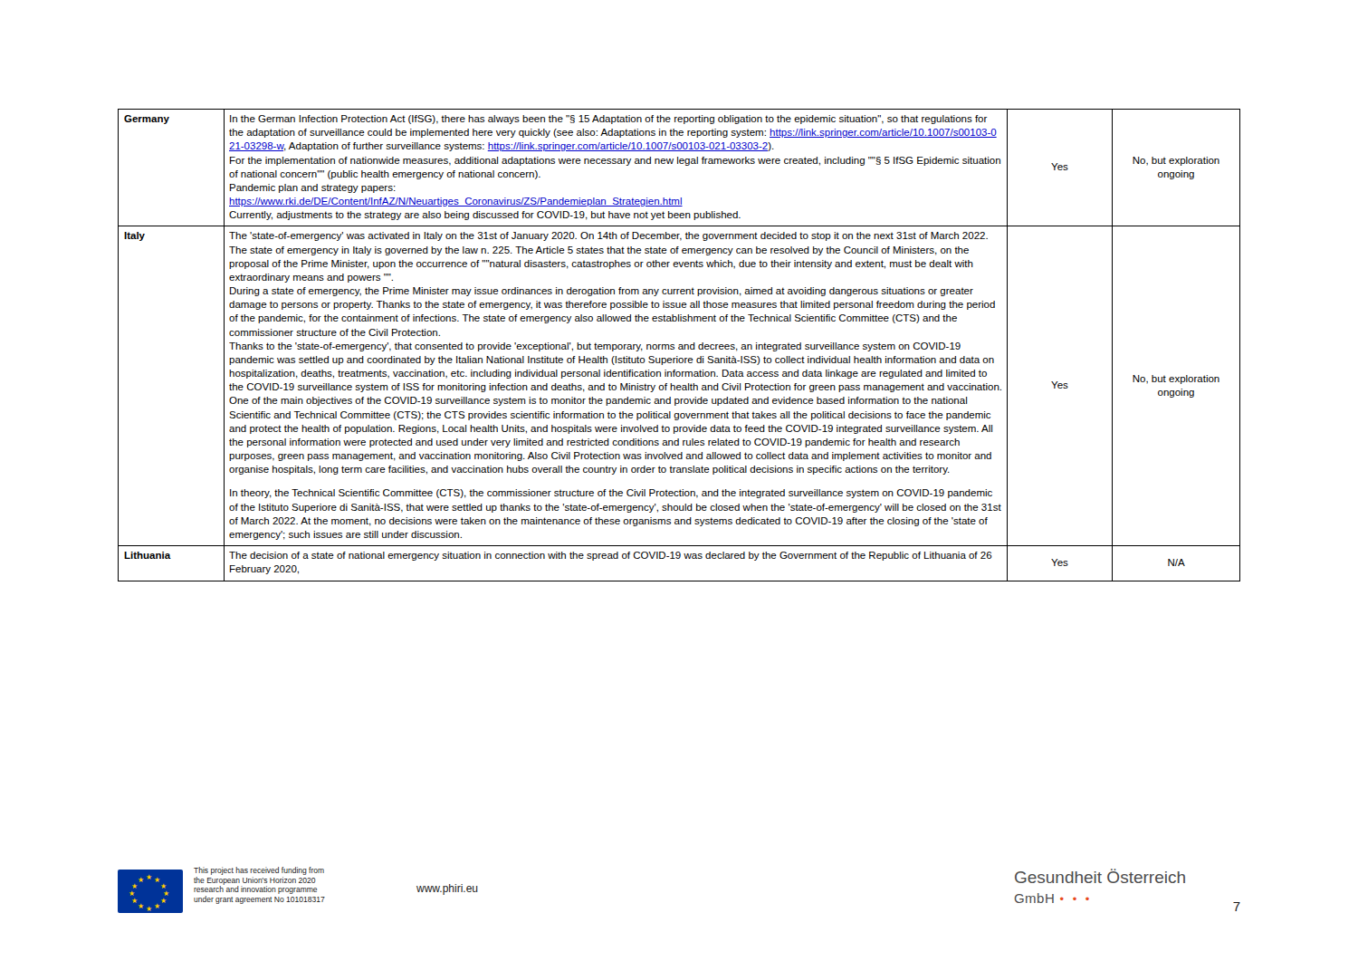| Germany | In the German Infection Protection Act (IfSG), there has always been the "§ 15 Adaptation of the reporting obligation to the epidemic situation", so that regulations for the adaptation of surveillance could be implemented here very quickly (see also: Adaptations in the reporting system: https://link.springer.com/article/10.1007/s00103-021-03298-w , Adaptation of further surveillance systems: https://link.springer.com/article/10.1007/s00103-021-03303-2 ). For the implementation of nationwide measures, additional adaptations were necessary and new legal frameworks were created, including ""§ 5 IfSG Epidemic situation of national concern"" (public health emergency of national concern). Pandemic plan and strategy papers: https://www.rki.de/DE/Content/InfAZ/N/Neuartiges_Coronavirus/ZS/Pandemieplan_Strategien.html Currently, adjustments to the strategy are also being discussed for COVID-19, but have not yet been published. | Yes | No, but exploration ongoing |
| Italy | The 'state-of-emergency' was activated in Italy on the 31st of January 2020. On 14th of December, the government decided to stop it on the next 31st of March 2022. The state of emergency in Italy is governed by the law n. 225. The Article 5 states that the state of emergency can be resolved by the Council of Ministers, on the proposal of the Prime Minister, upon the occurrence of ""natural disasters, catastrophes or other events which, due to their intensity and extent, must be dealt with extraordinary means and powers "". During a state of emergency, the Prime Minister may issue ordinances in derogation from any current provision, aimed at avoiding dangerous situations or greater damage to persons or property. Thanks to the state of emergency, it was therefore possible to issue all those measures that limited personal freedom during the period of the pandemic, for the containment of infections. The state of emergency also allowed the establishment of the Technical Scientific Committee (CTS) and the commissioner structure of the Civil Protection. Thanks to the 'state-of-emergency', that consented to provide 'exceptional', but temporary, norms and decrees, an integrated surveillance system on COVID-19 pandemic was settled up and coordinated by the Italian National Institute of Health (Istituto Superiore di Sanità-ISS) to collect individual health information and data on hospitalization, deaths, treatments, vaccination, etc. including individual personal identification information. Data access and data linkage are regulated and limited to the COVID-19 surveillance system of ISS for monitoring infection and deaths, and to Ministry of health and Civil Protection for green pass management and vaccination. One of the main objectives of the COVID-19 surveillance system is to monitor the pandemic and provide updated and evidence based information to the national Scientific and Technical Committee (CTS); the CTS provides scientific information to the political government that takes all the political decisions to face the pandemic and protect the health of population. Regions, Local health Units, and hospitals were involved to provide data to feed the COVID-19 integrated surveillance system. All the personal information were protected and used under very limited and restricted conditions and rules related to COVID-19 pandemic for health and research purposes, green pass management, and vaccination monitoring. Also Civil Protection was involved and allowed to collect data and implement activities to monitor and organise hospitals, long term care facilities, and vaccination hubs overall the country in order to translate political decisions in specific actions on the territory. In theory, the Technical Scientific Committee (CTS), the commissioner structure of the Civil Protection, and the integrated surveillance system on COVID-19 pandemic of the Istituto Superiore di Sanità-ISS, that were settled up thanks to the 'state-of-emergency', should be closed when the 'state-of-emergency' will be closed on the 31st of March 2022. At the moment, no decisions were taken on the maintenance of these organisms and systems dedicated to COVID-19 after the closing of the 'state of emergency'; such issues are still under discussion. | Yes | No, but exploration ongoing |
| Lithuania | The decision of a state of national emergency situation in connection with the spread of COVID-19 was declared by the Government of the Republic of Lithuania of 26 February 2020, | Yes | N/A |
★ ★ ★ ★ ★ ★ ★ ★ ★ ★ ★ ★
This project has received funding from the European Union's Horizon 2020 research and innovation programme under grant agreement No 101018317
www.phiri.eu
Gesundheit Österreich
GmbH • • •
7